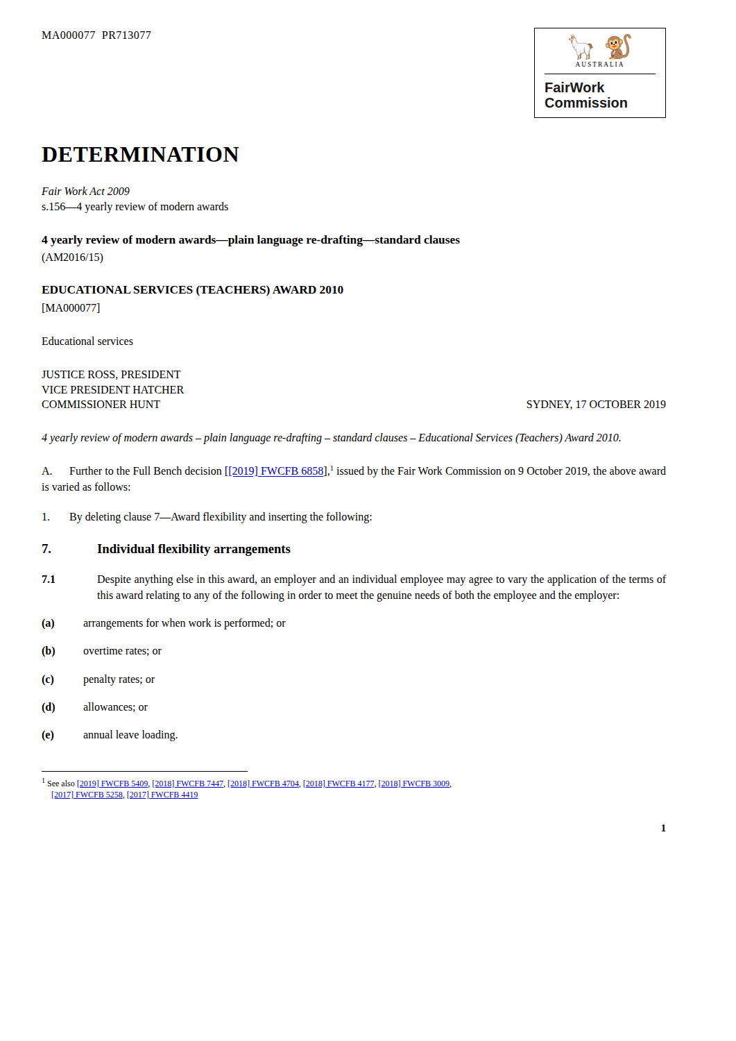MA000077 PR713077
🦙 🐒
AUSTRALIA
FairWork
Commission
DETERMINATION
Fair Work Act 2009
s.156—4 yearly review of modern awards
4 yearly review of modern awards—plain language re-drafting—standard clauses
(AM2016/15)
EDUCATIONAL SERVICES (TEACHERS) AWARD 2010
[MA000077]
Educational services
JUSTICE ROSS, PRESIDENT
VICE PRESIDENT HATCHER
COMMISSIONER HUNT SYDNEY, 17 OCTOBER 2019
4 yearly review of modern awards – plain language re-drafting – standard clauses – Educational Services (Teachers) Award 2010.
A. Further to the Full Bench decision [[2019] FWCFB 6858],1 issued by the Fair Work Commission on 9 October 2019, the above award is varied as follows:
1. By deleting clause 7—Award flexibility and inserting the following:
7. Individual flexibility arrangements
7.1
Despite anything else in this award, an employer and an individual employee may agree to vary the application of the terms of this award relating to any of the following in order to meet the genuine needs of both the employee and the employer:
(a) arrangements for when work is performed; or
(b) overtime rates; or
(c) penalty rates; or
(d) allowances; or
(e) annual leave loading.
1 See also [2019] FWCFB 5409, [2018] FWCFB 7447, [2018] FWCFB 4704, [2018] FWCFB 4177, [2018] FWCFB 3009, [2017] FWCFB 5258, [2017] FWCFB 4419
1